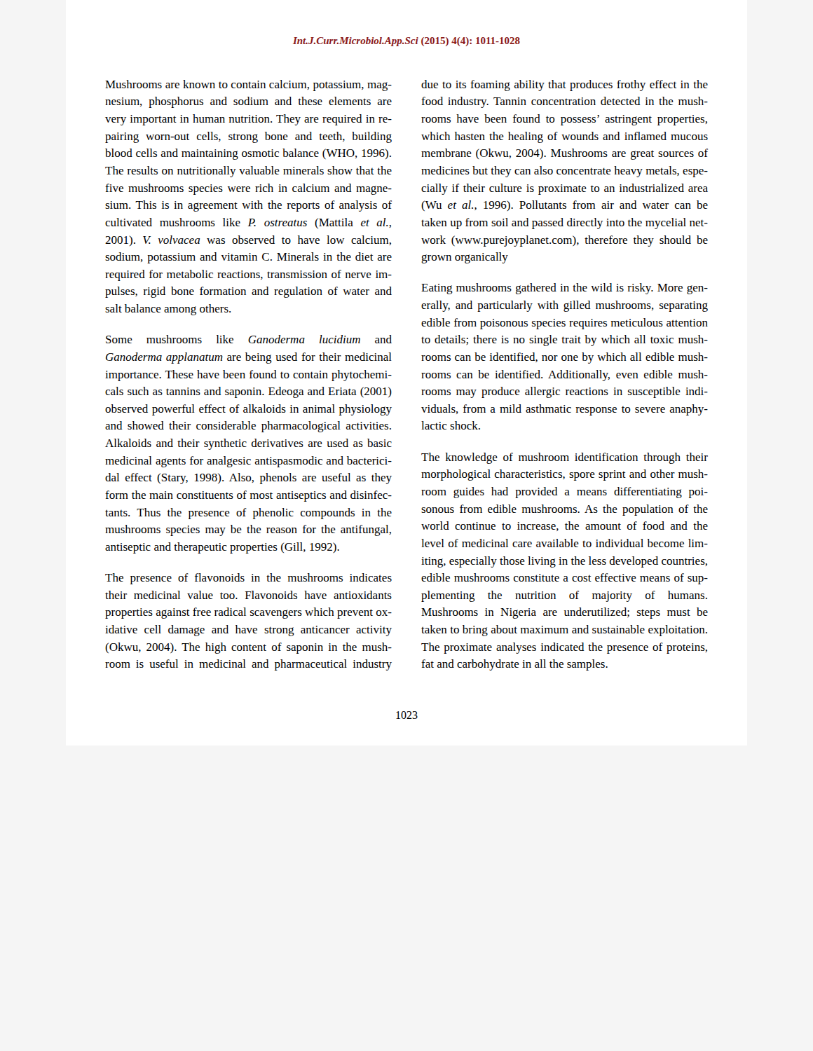Int.J.Curr.Microbiol.App.Sci (2015) 4(4): 1011-1028
Mushrooms are known to contain calcium, potassium, magnesium, phosphorus and sodium and these elements are very important in human nutrition. They are required in repairing worn-out cells, strong bone and teeth, building blood cells and maintaining osmotic balance (WHO, 1996). The results on nutritionally valuable minerals show that the five mushrooms species were rich in calcium and magnesium. This is in agreement with the reports of analysis of cultivated mushrooms like P. ostreatus (Mattila et al., 2001). V. volvacea was observed to have low calcium, sodium, potassium and vitamin C. Minerals in the diet are required for metabolic reactions, transmission of nerve impulses, rigid bone formation and regulation of water and salt balance among others.
Some mushrooms like Ganoderma lucidium and Ganoderma applanatum are being used for their medicinal importance. These have been found to contain phytochemicals such as tannins and saponin. Edeoga and Eriata (2001) observed powerful effect of alkaloids in animal physiology and showed their considerable pharmacological activities. Alkaloids and their synthetic derivatives are used as basic medicinal agents for analgesic antispasmodic and bactericidal effect (Stary, 1998). Also, phenols are useful as they form the main constituents of most antiseptics and disinfectants. Thus the presence of phenolic compounds in the mushrooms species may be the reason for the antifungal, antiseptic and therapeutic properties (Gill, 1992).
The presence of flavonoids in the mushrooms indicates their medicinal value too. Flavonoids have antioxidants properties against free radical scavengers which prevent oxidative cell damage and have strong anticancer activity (Okwu, 2004). The high content of saponin in the mushroom is useful in medicinal and pharmaceutical industry due to its foaming ability that produces frothy effect in the food industry. Tannin concentration detected in the mushrooms have been found to possess’ astringent properties, which hasten the healing of wounds and inflamed mucous membrane (Okwu, 2004). Mushrooms are great sources of medicines but they can also concentrate heavy metals, especially if their culture is proximate to an industrialized area (Wu et al., 1996). Pollutants from air and water can be taken up from soil and passed directly into the mycelial network (www.purejoyplanet.com), therefore they should be grown organically
Eating mushrooms gathered in the wild is risky. More generally, and particularly with gilled mushrooms, separating edible from poisonous species requires meticulous attention to details; there is no single trait by which all toxic mushrooms can be identified, nor one by which all edible mushrooms can be identified. Additionally, even edible mushrooms may produce allergic reactions in susceptible individuals, from a mild asthmatic response to severe anaphylactic shock.
The knowledge of mushroom identification through their morphological characteristics, spore sprint and other mushroom guides had provided a means differentiating poisonous from edible mushrooms. As the population of the world continue to increase, the amount of food and the level of medicinal care available to individual become limiting, especially those living in the less developed countries, edible mushrooms constitute a cost effective means of supplementing the nutrition of majority of humans. Mushrooms in Nigeria are underutilized; steps must be taken to bring about maximum and sustainable exploitation. The proximate analyses indicated the presence of proteins, fat and carbohydrate in all the samples.
1023